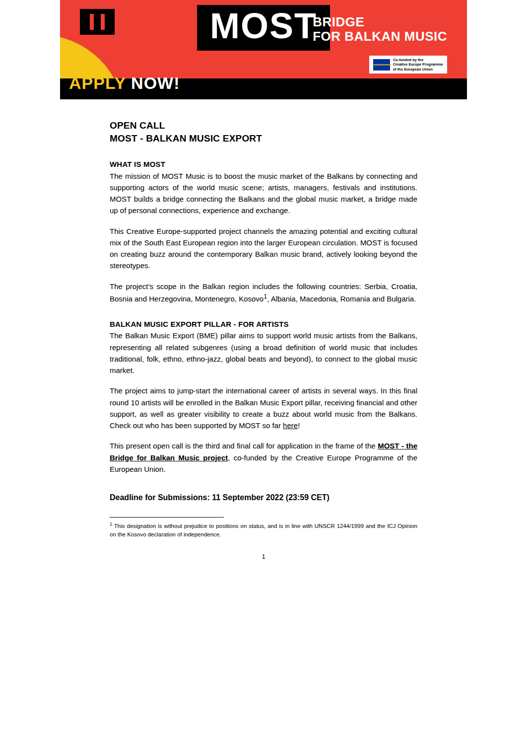MOST
BRIDGE
FOR BALKAN MUSIC
Co-funded by the
Creative Europe Programme
of the European Union
APPLY NOW!
OPEN CALL
MOST - BALKAN MUSIC EXPORT
WHAT IS MOST
The mission of MOST Music is to boost the music market of the Balkans by connecting and supporting actors of the world music scene; artists, managers, festivals and institutions. MOST builds a bridge connecting the Balkans and the global music market, a bridge made up of personal connections, experience and exchange.
This Creative Europe-supported project channels the amazing potential and exciting cultural mix of the South East European region into the larger European circulation. MOST is focused on creating buzz around the contemporary Balkan music brand, actively looking beyond the stereotypes.
The project’s scope in the Balkan region includes the following countries: Serbia, Croatia, Bosnia and Herzegovina, Montenegro, Kosovo1, Albania, Macedonia, Romania and Bulgaria.
BALKAN MUSIC EXPORT PILLAR - FOR ARTISTS
The Balkan Music Export (BME) pillar aims to support world music artists from the Balkans, representing all related subgenres (using a broad definition of world music that includes traditional, folk, ethno, ethno-jazz, global beats and beyond), to connect to the global music market.
The project aims to jump-start the international career of artists in several ways. In this final round 10 artists will be enrolled in the Balkan Music Export pillar, receiving financial and other support, as well as greater visibility to create a buzz about world music from the Balkans. Check out who has been supported by MOST so far here!
This present open call is the third and final call for application in the frame of the MOST - the Bridge for Balkan Music project, co-funded by the Creative Europe Programme of the European Union.
Deadline for Submissions: 11 September 2022 (23:59 CET)
1 This designation is without prejudice to positions on status, and is in line with UNSCR 1244/1999 and the ICJ Opinion on the Kosovo declaration of independence.
1